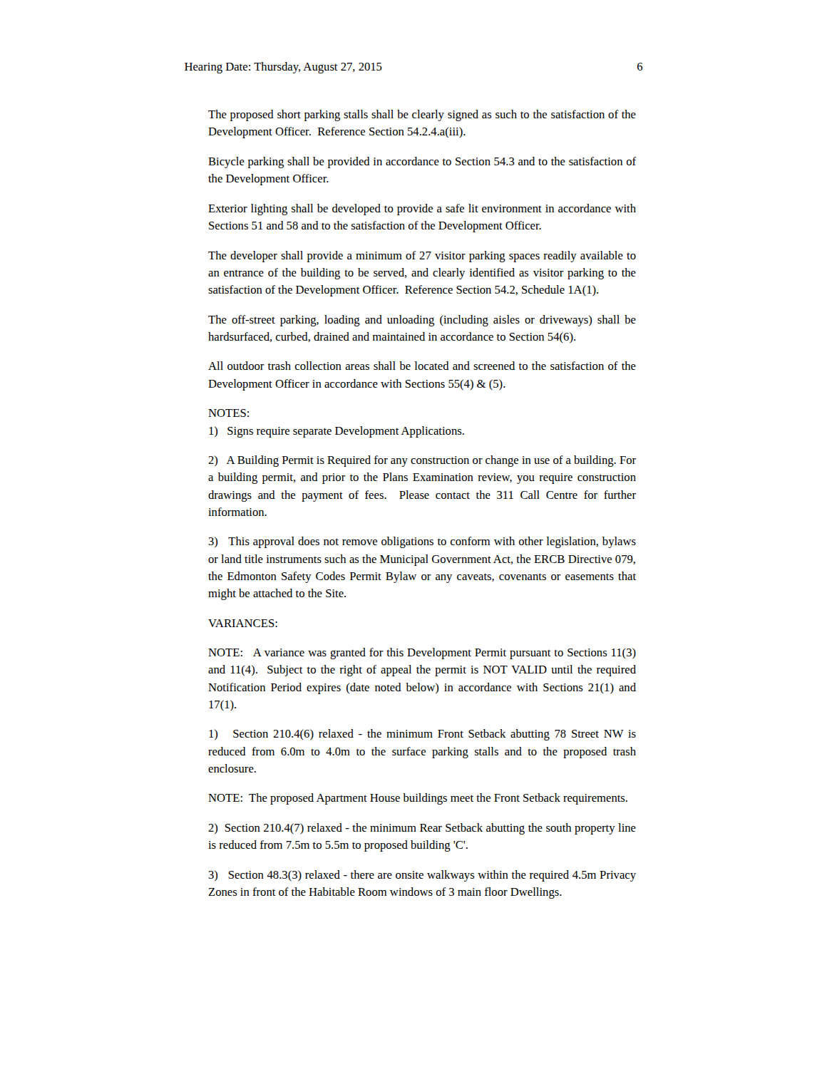Hearing Date: Thursday, August 27, 2015
6
The proposed short parking stalls shall be clearly signed as such to the satisfaction of the Development Officer. Reference Section 54.2.4.a(iii).
Bicycle parking shall be provided in accordance to Section 54.3 and to the satisfaction of the Development Officer.
Exterior lighting shall be developed to provide a safe lit environment in accordance with Sections 51 and 58 and to the satisfaction of the Development Officer.
The developer shall provide a minimum of 27 visitor parking spaces readily available to an entrance of the building to be served, and clearly identified as visitor parking to the satisfaction of the Development Officer. Reference Section 54.2, Schedule 1A(1).
The off-street parking, loading and unloading (including aisles or driveways) shall be hardsurfaced, curbed, drained and maintained in accordance to Section 54(6).
All outdoor trash collection areas shall be located and screened to the satisfaction of the Development Officer in accordance with Sections 55(4) & (5).
NOTES:
1) Signs require separate Development Applications.
2) A Building Permit is Required for any construction or change in use of a building. For a building permit, and prior to the Plans Examination review, you require construction drawings and the payment of fees. Please contact the 311 Call Centre for further information.
3) This approval does not remove obligations to conform with other legislation, bylaws or land title instruments such as the Municipal Government Act, the ERCB Directive 079, the Edmonton Safety Codes Permit Bylaw or any caveats, covenants or easements that might be attached to the Site.
VARIANCES:
NOTE: A variance was granted for this Development Permit pursuant to Sections 11(3) and 11(4). Subject to the right of appeal the permit is NOT VALID until the required Notification Period expires (date noted below) in accordance with Sections 21(1) and 17(1).
1) Section 210.4(6) relaxed - the minimum Front Setback abutting 78 Street NW is reduced from 6.0m to 4.0m to the surface parking stalls and to the proposed trash enclosure.
NOTE: The proposed Apartment House buildings meet the Front Setback requirements.
2) Section 210.4(7) relaxed - the minimum Rear Setback abutting the south property line is reduced from 7.5m to 5.5m to proposed building 'C'.
3) Section 48.3(3) relaxed - there are onsite walkways within the required 4.5m Privacy Zones in front of the Habitable Room windows of 3 main floor Dwellings.